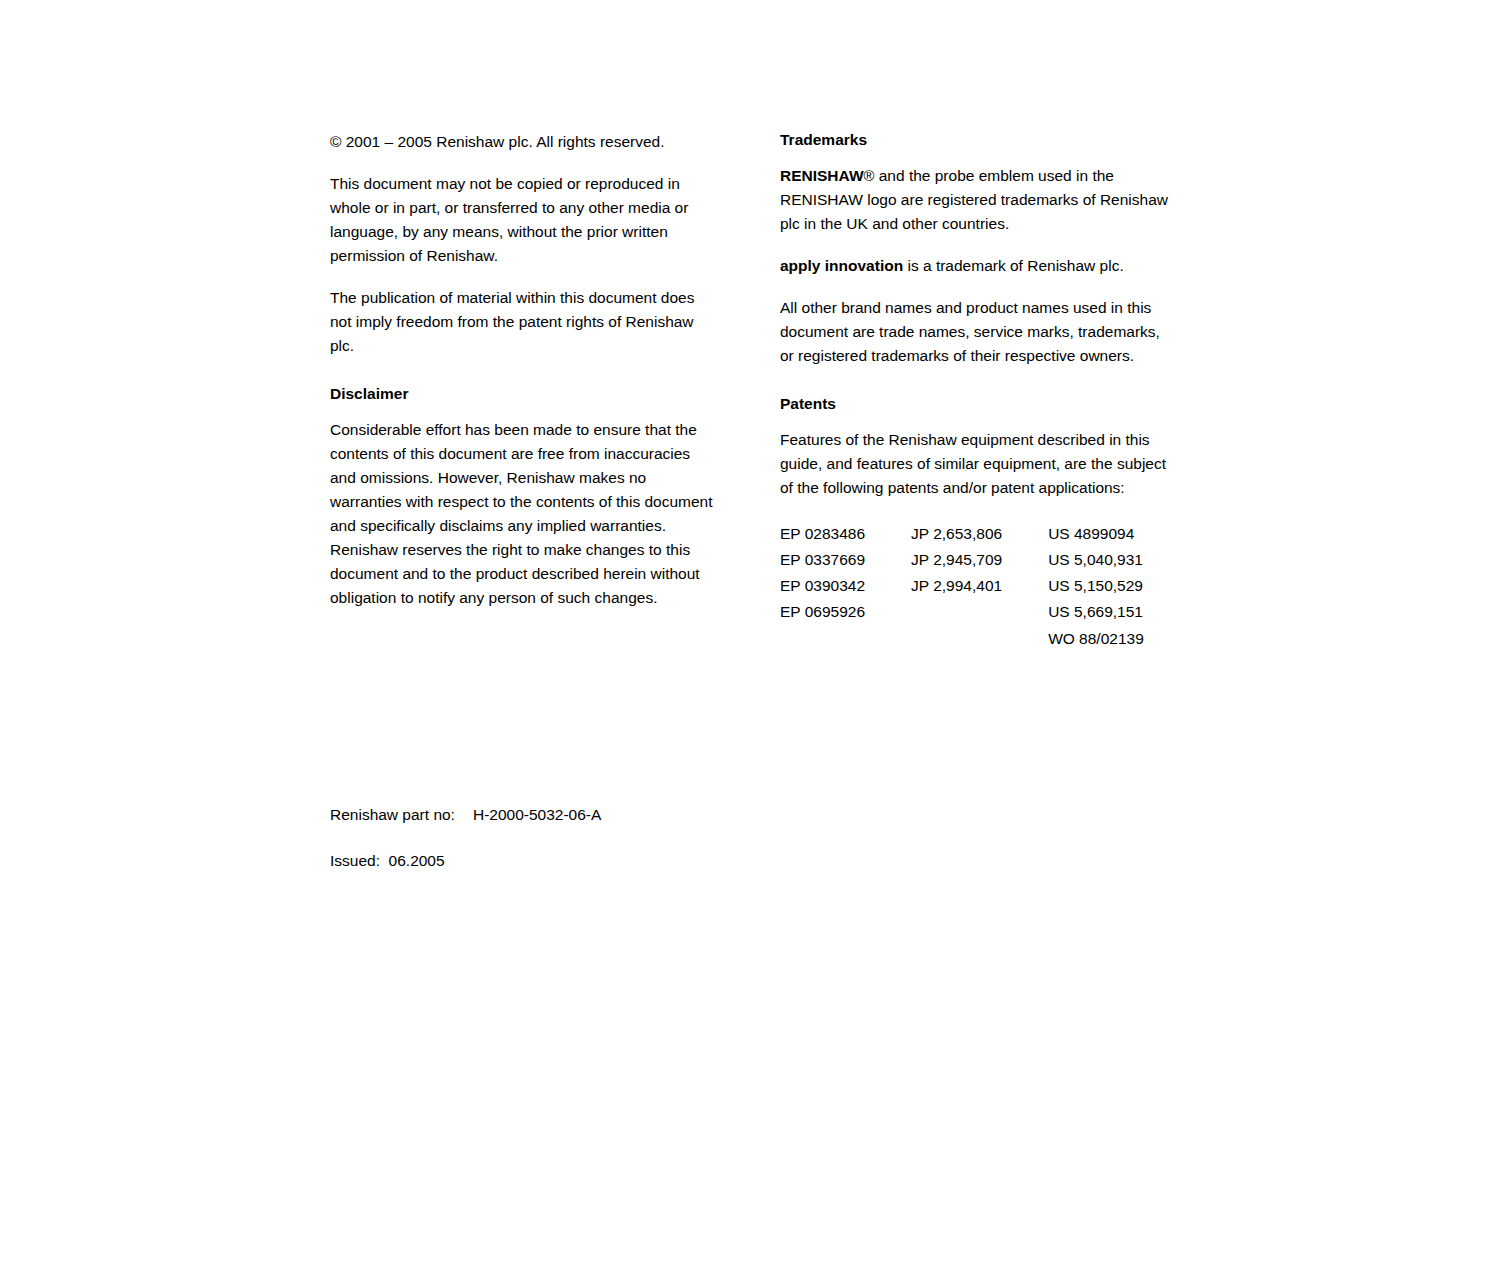© 2001 – 2005 Renishaw plc. All rights reserved.
This document may not be copied or reproduced in whole or in part, or transferred to any other media or language, by any means, without the prior written permission of Renishaw.
The publication of material within this document does not imply freedom from the patent rights of Renishaw plc.
Disclaimer
Considerable effort has been made to ensure that the contents of this document are free from inaccuracies and omissions. However, Renishaw makes no warranties with respect to the contents of this document and specifically disclaims any implied warranties. Renishaw reserves the right to make changes to this document and to the product described herein without obligation to notify any person of such changes.
Trademarks
RENISHAW® and the probe emblem used in the RENISHAW logo are registered trademarks of Renishaw plc in the UK and other countries.
apply innovation is a trademark of Renishaw plc.
All other brand names and product names used in this document are trade names, service marks, trademarks, or registered trademarks of their respective owners.
Patents
Features of the Renishaw equipment described in this guide, and features of similar equipment, are the subject of the following patents and/or patent applications:
| EP 0283486 | JP 2,653,806 | US 4899094 |
| EP 0337669 | JP 2,945,709 | US 5,040,931 |
| EP 0390342 | JP 2,994,401 | US 5,150,529 |
| EP 0695926 | | US 5,669,151 |
| | | WO 88/02139 |
Renishaw part no: H-2000-5032-06-A
Issued: 06.2005